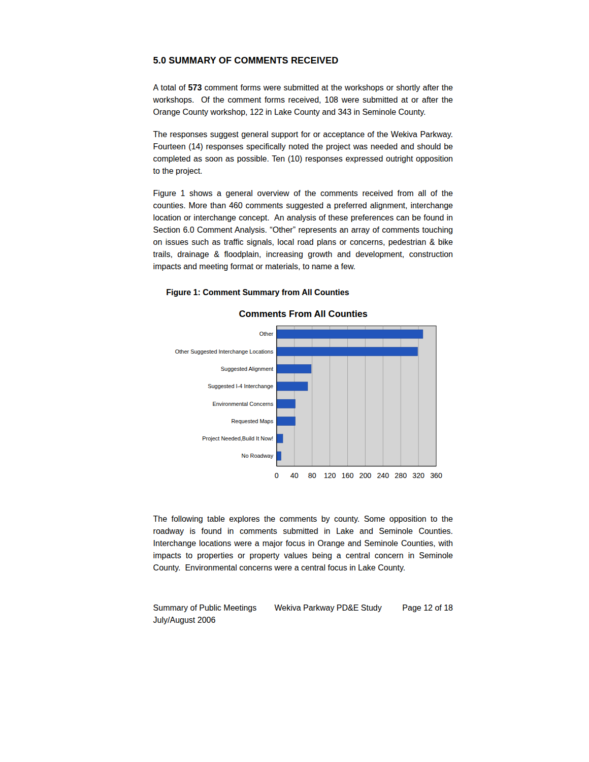5.0 SUMMARY OF COMMENTS RECEIVED
A total of 573 comment forms were submitted at the workshops or shortly after the workshops. Of the comment forms received, 108 were submitted at or after the Orange County workshop, 122 in Lake County and 343 in Seminole County.
The responses suggest general support for or acceptance of the Wekiva Parkway. Fourteen (14) responses specifically noted the project was needed and should be completed as soon as possible. Ten (10) responses expressed outright opposition to the project.
Figure 1 shows a general overview of the comments received from all of the counties. More than 460 comments suggested a preferred alignment, interchange location or interchange concept. An analysis of these preferences can be found in Section 6.0 Comment Analysis. “Other” represents an array of comments touching on issues such as traffic signals, local road plans or concerns, pedestrian & bike trails, drainage & floodplain, increasing growth and development, construction impacts and meeting format or materials, to name a few.
Figure 1: Comment Summary from All Counties
Comments From All Counties Other Other Suggested Interchange Locations Suggested Alignment Suggested I-4 Interchange Environmental Concerns Requested Maps Project Needed,Build It Now! No Roadway 0 40 80 120 160 200 240 280 320 360
The following table explores the comments by county. Some opposition to the roadway is found in comments submitted in Lake and Seminole Counties. Interchange locations were a major focus in Orange and Seminole Counties, with impacts to properties or property values being a central concern in Seminole County. Environmental concerns were a central focus in Lake County.
Summary of Public Meetings
Wekiva Parkway PD&E Study
Page 12 of 18
July/August 2006